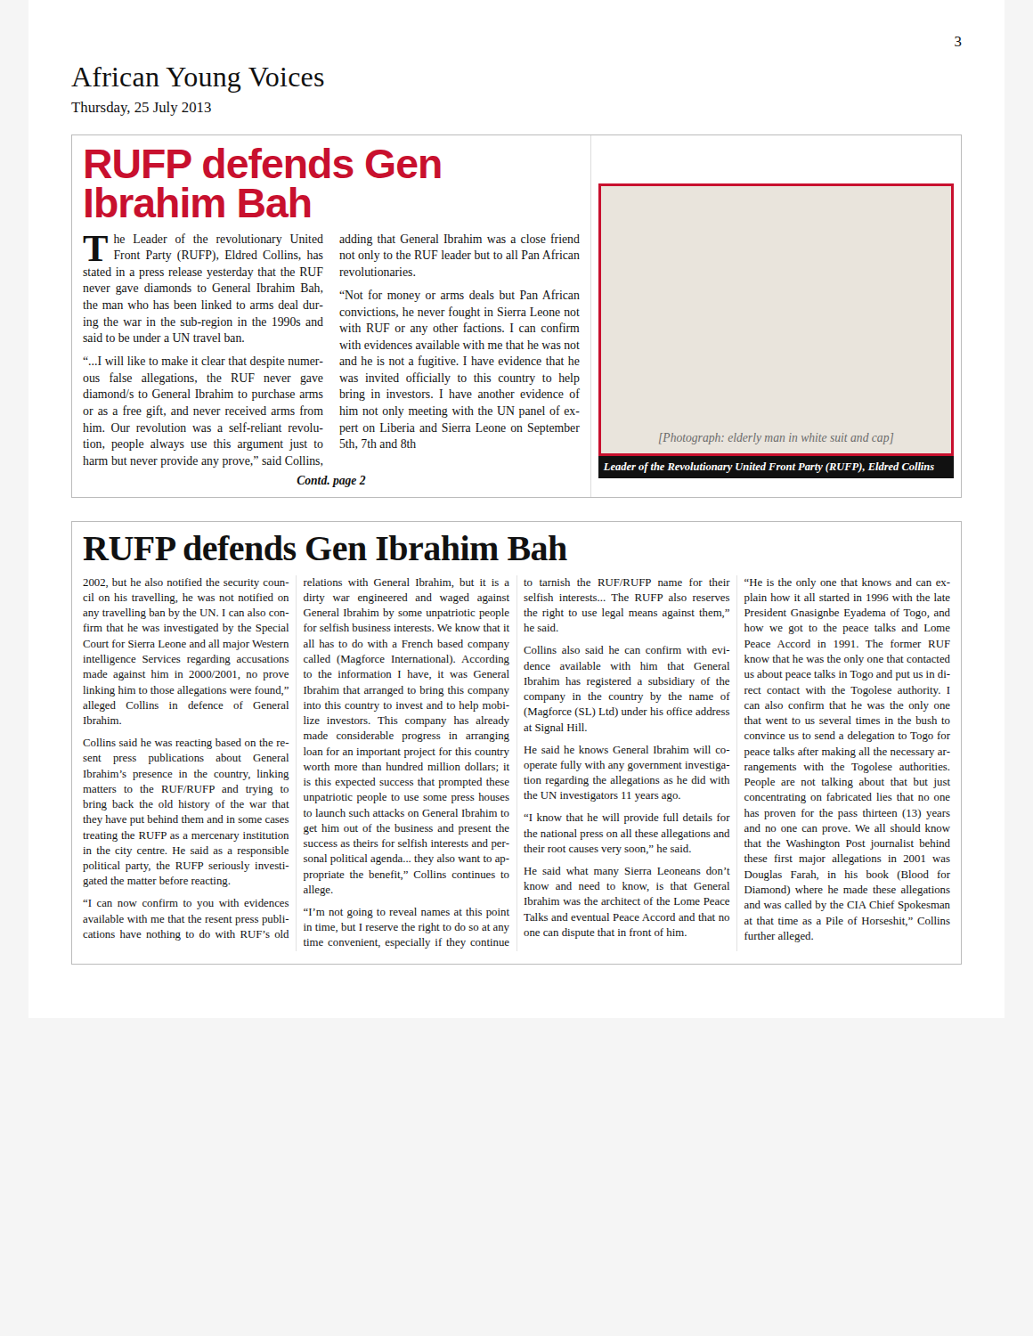3
African Young Voices
Thursday, 25 July 2013
RUFP defends Gen Ibrahim Bah
The Leader of the revolutionary United Front Party (RUFP), Eldred Collins, has stated in a press release yesterday that the RUF never gave diamonds to General Ibrahim Bah, the man who has been linked to arms deal during the war in the sub-region in the 1990s and said to be under a UN travel ban.
“...I will like to make it clear that despite numerous false allegations, the RUF never gave diamond/s to General Ibrahim to purchase arms or as a free gift, and never received arms from him. Our revolution was a self-reliant revolution, people always use this argument just to harm but never provide any prove,” said Collins, adding that General Ibrahim was a close friend not only to the RUF leader but to all Pan African revolutionaries.
“Not for money or arms deals but Pan African convictions, he never fought in Sierra Leone not with RUF or any other factions. I can confirm with evidences available with me that he was not and he is not a fugitive. I have evidence that he was invited officially to this country to help bring in investors. I have another evidence of him not only meeting with the UN panel of expert on Liberia and Sierra Leone on September 5th, 7th and 8th
Contd. page 2
[Photograph: elderly man in white suit and cap]
Leader of the Revolutionary United Front Party (RUFP), Eldred Collins
RUFP defends Gen Ibrahim Bah
2002, but he also notified the security council on his travelling, he was not notified on any travelling ban by the UN. I can also confirm that he was investigated by the Special Court for Sierra Leone and all major Western intelligence Services regarding accusations made against him in 2000/2001, no prove linking him to those allegations were found,” alleged Collins in defence of General Ibrahim.
Collins said he was reacting based on the resent press publications about General Ibrahim’s presence in the country, linking matters to the RUF/RUFP and trying to bring back the old history of the war that they have put behind them and in some cases treating the RUFP as a mercenary institution in the city centre. He said as a responsible political party, the RUFP seriously investigated the matter before reacting.
“I can now confirm to you with evidences available with me that the resent press publications have nothing to do with RUF’s old relations with General Ibrahim, but it is a dirty war engineered and waged against General Ibrahim by some unpatriotic people for selfish business interests. We know that it all has to do with a French based company called (Magforce International). According to the information I have, it was General Ibrahim that arranged to bring this company into this country to invest and to help mobilize investors. This company has already made considerable progress in arranging loan for an important project for this country worth more than hundred million dollars; it is this expected success that prompted these unpatriotic people to use some press houses to launch such attacks on General Ibrahim to get him out of the business and present the success as theirs for selfish interests and personal political agenda... they also want to appropriate the benefit,” Collins continues to allege.
“I’m not going to reveal names at this point in time, but I reserve the right to do so at any time convenient, especially if they continue to tarnish the RUF/RUFP name for their selfish interests... The RUFP also reserves the right to use legal means against them,” he said.
Collins also said he can confirm with evidence available with him that General Ibrahim has registered a subsidiary of the company in the country by the name of (Magforce (SL) Ltd) under his office address at Signal Hill.
He said he knows General Ibrahim will cooperate fully with any government investigation regarding the allegations as he did with the UN investigators 11 years ago.
“I know that he will provide full details for the national press on all these allegations and their root causes very soon,” he said.
He said what many Sierra Leoneans don’t know and need to know, is that General Ibrahim was the architect of the Lome Peace Talks and eventual Peace Accord and that no one can dispute that in front of him.
“He is the only one that knows and can explain how it all started in 1996 with the late President Gnasignbe Eyadema of Togo, and how we got to the peace talks and Lome Peace Accord in 1991. The former RUF know that he was the only one that contacted us about peace talks in Togo and put us in direct contact with the Togolese authority. I can also confirm that he was the only one that went to us several times in the bush to convince us to send a delegation to Togo for peace talks after making all the necessary arrangements with the Togolese authorities. People are not talking about that but just concentrating on fabricated lies that no one has proven for the pass thirteen (13) years and no one can prove. We all should know that the Washington Post journalist behind these first major allegations in 2001 was Douglas Farah, in his book (Blood for Diamond) where he made these allegations and was called by the CIA Chief Spokesman at that time as a Pile of Horseshit,” Collins further alleged.